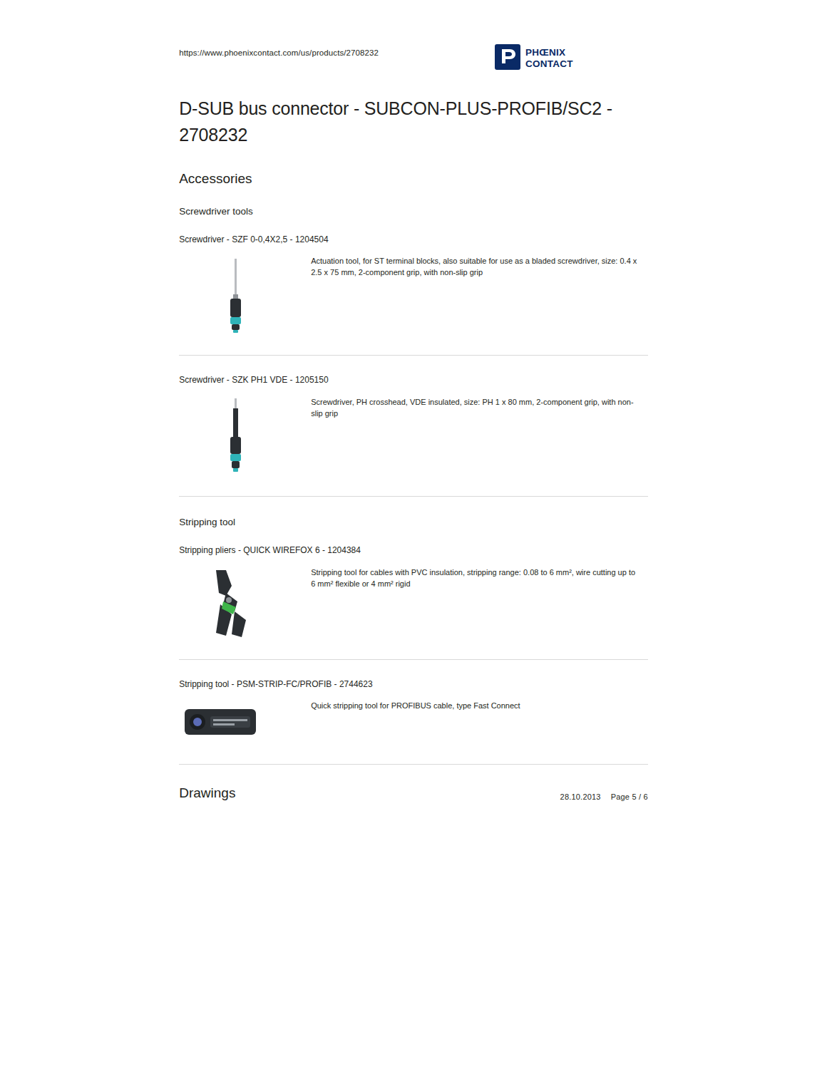https://www.phoenixcontact.com/us/products/2708232
PHŒNIX CONTACT
D-SUB bus connector - SUBCON-PLUS-PROFIB/SC2 - 2708232
Accessories
Screwdriver tools
Screwdriver - SZF 0-0,4X2,5 - 1204504
Actuation tool, for ST terminal blocks, also suitable for use as a bladed screwdriver, size: 0.4 x 2.5 x 75 mm, 2-component grip, with non-slip grip
Screwdriver - SZK PH1 VDE - 1205150
Screwdriver, PH crosshead, VDE insulated, size: PH 1 x 80 mm, 2-component grip, with non-slip grip
Stripping tool
Stripping pliers - QUICK WIREFOX 6 - 1204384
Stripping tool for cables with PVC insulation, stripping range: 0.08 to 6 mm², wire cutting up to 6 mm² flexible or 4 mm² rigid
Stripping tool - PSM-STRIP-FC/PROFIB - 2744623
Quick stripping tool for PROFIBUS cable, type Fast Connect
Drawings
28.10.2013 Page 5 / 6